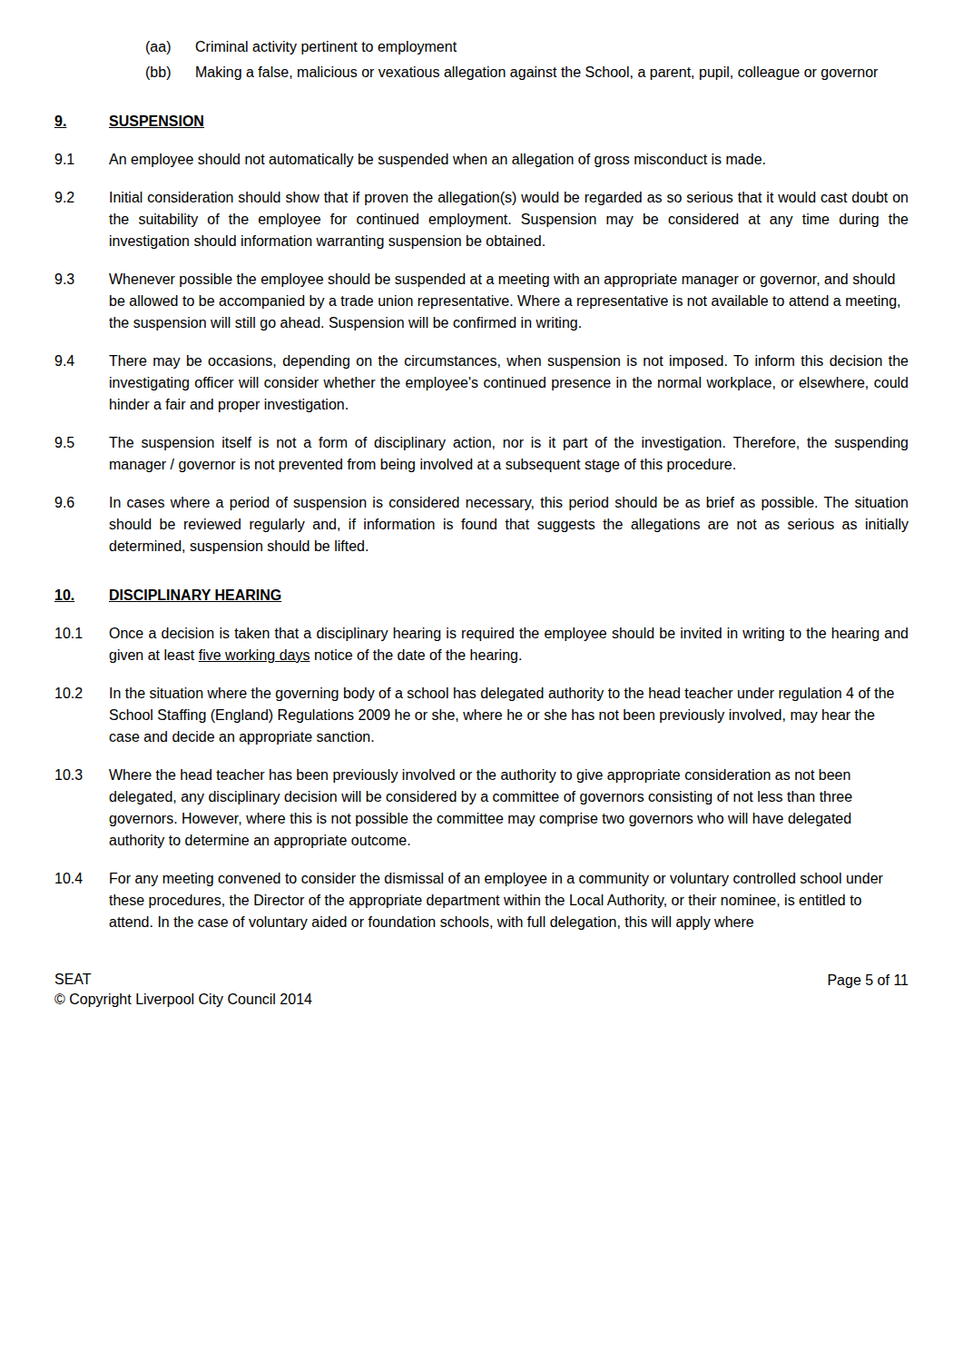(aa) Criminal activity pertinent to employment
(bb) Making a false, malicious or vexatious allegation against the School, a parent, pupil, colleague or governor
9. SUSPENSION
9.1 An employee should not automatically be suspended when an allegation of gross misconduct is made.
9.2 Initial consideration should show that if proven the allegation(s) would be regarded as so serious that it would cast doubt on the suitability of the employee for continued employment. Suspension may be considered at any time during the investigation should information warranting suspension be obtained.
9.3 Whenever possible the employee should be suspended at a meeting with an appropriate manager or governor, and should be allowed to be accompanied by a trade union representative. Where a representative is not available to attend a meeting, the suspension will still go ahead. Suspension will be confirmed in writing.
9.4 There may be occasions, depending on the circumstances, when suspension is not imposed. To inform this decision the investigating officer will consider whether the employee's continued presence in the normal workplace, or elsewhere, could hinder a fair and proper investigation.
9.5 The suspension itself is not a form of disciplinary action, nor is it part of the investigation. Therefore, the suspending manager / governor is not prevented from being involved at a subsequent stage of this procedure.
9.6 In cases where a period of suspension is considered necessary, this period should be as brief as possible. The situation should be reviewed regularly and, if information is found that suggests the allegations are not as serious as initially determined, suspension should be lifted.
10. DISCIPLINARY HEARING
10.1 Once a decision is taken that a disciplinary hearing is required the employee should be invited in writing to the hearing and given at least five working days notice of the date of the hearing.
10.2 In the situation where the governing body of a school has delegated authority to the head teacher under regulation 4 of the School Staffing (England) Regulations 2009 he or she, where he or she has not been previously involved, may hear the case and decide an appropriate sanction.
10.3 Where the head teacher has been previously involved or the authority to give appropriate consideration as not been delegated, any disciplinary decision will be considered by a committee of governors consisting of not less than three governors. However, where this is not possible the committee may comprise two governors who will have delegated authority to determine an appropriate outcome.
10.4 For any meeting convened to consider the dismissal of an employee in a community or voluntary controlled school under these procedures, the Director of the appropriate department within the Local Authority, or their nominee, is entitled to attend. In the case of voluntary aided or foundation schools, with full delegation, this will apply where
SEAT
© Copyright Liverpool City Council 2014
Page 5 of 11